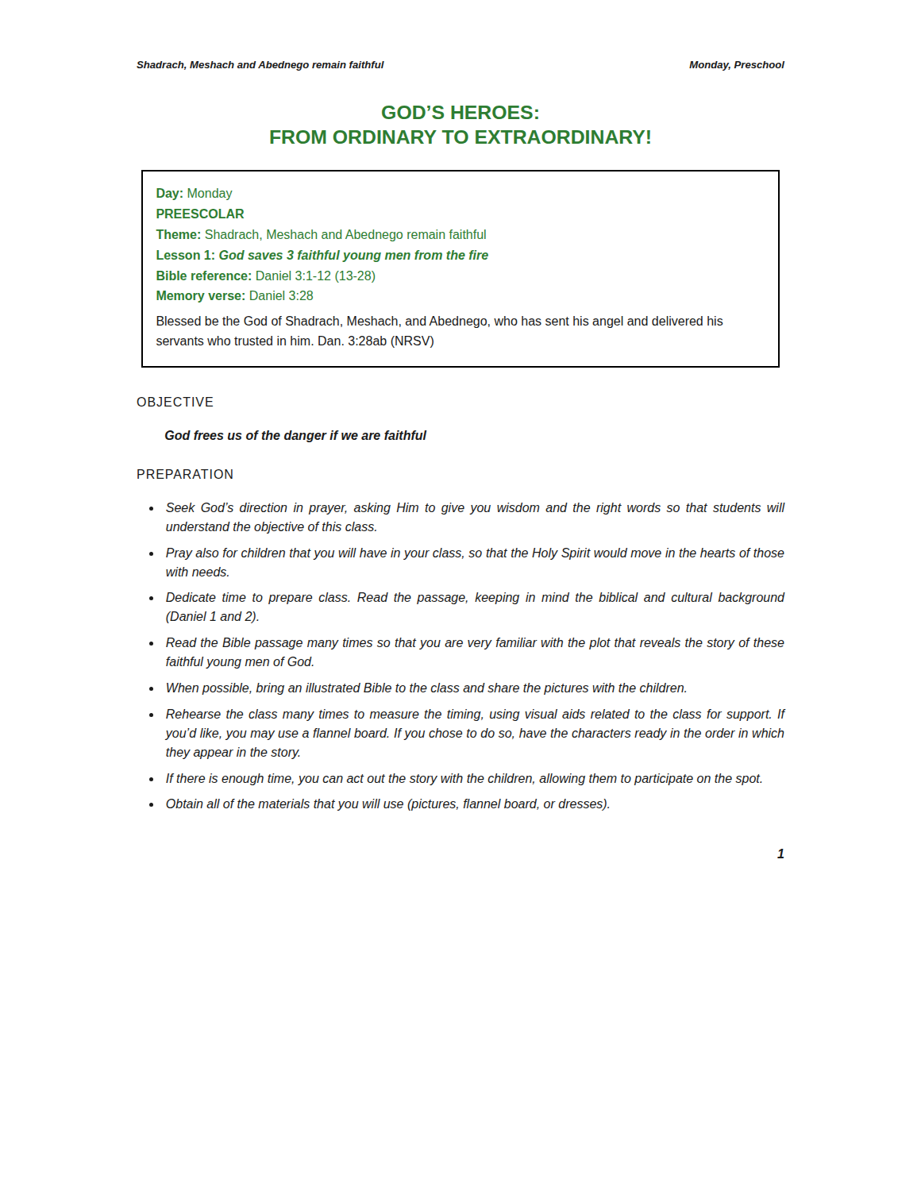Shadrach, Meshach and Abednego remain faithful Monday, Preschool
GOD’S HEROES:
FROM ORDINARY TO EXTRAORDINARY!
Day: Monday
PREESCOLAR
Theme: Shadrach, Meshach and Abednego remain faithful
Lesson 1: God saves 3 faithful young men from the fire
Bible reference: Daniel 3:1-12 (13-28)
Memory verse: Daniel 3:28
Blessed be the God of Shadrach, Meshach, and Abednego, who has sent his angel and delivered his servants who trusted in him. Dan. 3:28ab (NRSV)
OBJECTIVE
God frees us of the danger if we are faithful
PREPARATION
Seek God’s direction in prayer, asking Him to give you wisdom and the right words so that students will understand the objective of this class.
Pray also for children that you will have in your class, so that the Holy Spirit would move in the hearts of those with needs.
Dedicate time to prepare class. Read the passage, keeping in mind the biblical and cultural background (Daniel 1 and 2).
Read the Bible passage many times so that you are very familiar with the plot that reveals the story of these faithful young men of God.
When possible, bring an illustrated Bible to the class and share the pictures with the children.
Rehearse the class many times to measure the timing, using visual aids related to the class for support. If you’d like, you may use a flannel board. If you chose to do so, have the characters ready in the order in which they appear in the story.
If there is enough time, you can act out the story with the children, allowing them to participate on the spot.
Obtain all of the materials that you will use (pictures, flannel board, or dresses).
1